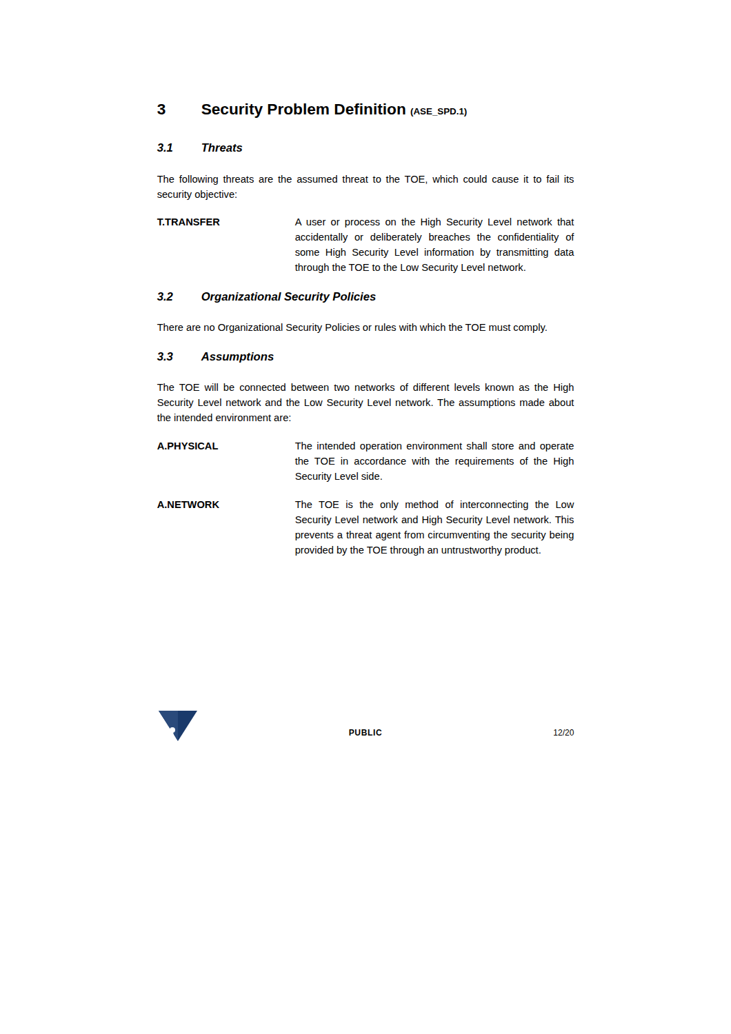3 Security Problem Definition (ASE_SPD.1)
3.1 Threats
The following threats are the assumed threat to the TOE, which could cause it to fail its security objective:
T.TRANSFER
A user or process on the High Security Level network that accidentally or deliberately breaches the confidentiality of some High Security Level information by transmitting data through the TOE to the Low Security Level network.
3.2 Organizational Security Policies
There are no Organizational Security Policies or rules with which the TOE must comply.
3.3 Assumptions
The TOE will be connected between two networks of different levels known as the High Security Level network and the Low Security Level network. The assumptions made about the intended environment are:
A.PHYSICAL
The intended operation environment shall store and operate the TOE in accordance with the requirements of the High Security Level side.
A.NETWORK
The TOE is the only method of interconnecting the Low Security Level network and High Security Level network. This prevents a threat agent from circumventing the security being provided by the TOE through an untrustworthy product.
PUBLIC
12/20